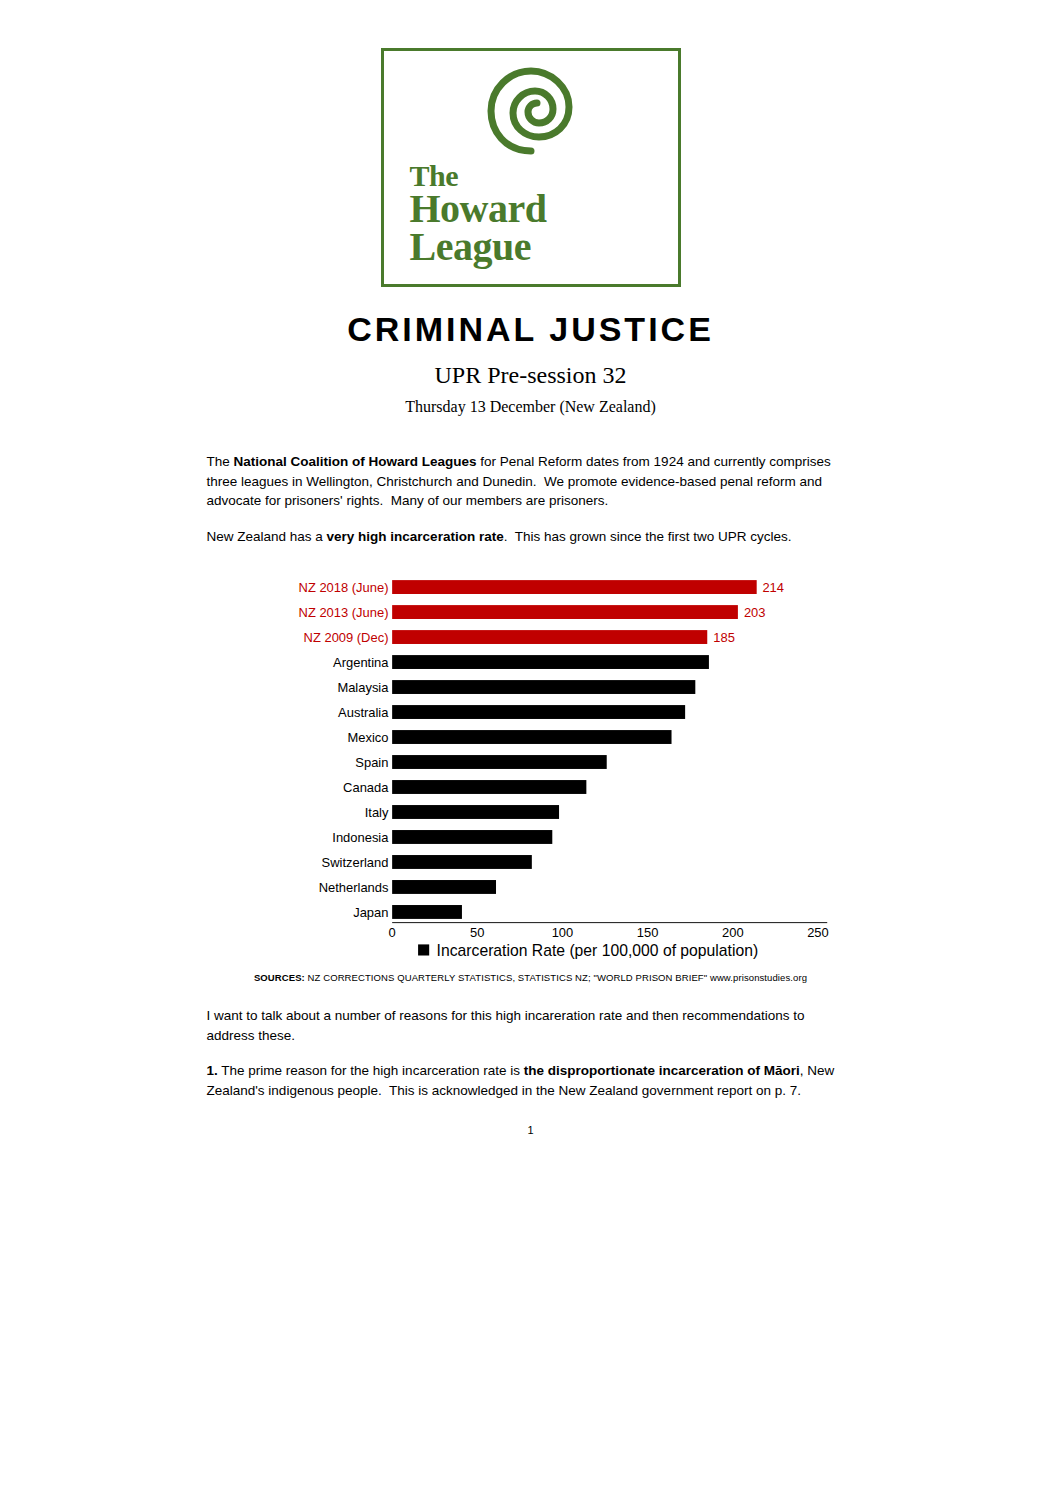The
Howard
League
CRIMINAL JUSTICE
UPR Pre-session 32
Thursday 13 December (New Zealand)
The National Coalition of Howard Leagues for Penal Reform dates from 1924 and currently comprises three leagues in Wellington, Christchurch and Dunedin. We promote evidence-based penal reform and advocate for prisoners' rights. Many of our members are prisoners.
New Zealand has a very high incarceration rate. This has grown since the first two UPR cycles.
Scale: x=0 at 200px, 250 units = 460px => 1 unit = 1.84px NZ 2018 (June) 214 NZ 2013 (June) 203 NZ 2009 (Dec) 185 Argentina Malaysia Australia Mexico Spain Canada Italy Indonesia Switzerland Netherlands Japan 0 50 100 150 200 250 Incarceration Rate (per 100,000 of population)
SOURCES: NZ CORRECTIONS QUARTERLY STATISTICS, STATISTICS NZ; "WORLD PRISON BRIEF" www.prisonstudies.org
I want to talk about a number of reasons for this high incareration rate and then recommendations to address these.
1. The prime reason for the high incarceration rate is the disproportionate incarceration of Māori, New Zealand's indigenous people. This is acknowledged in the New Zealand government report on p. 7.
1